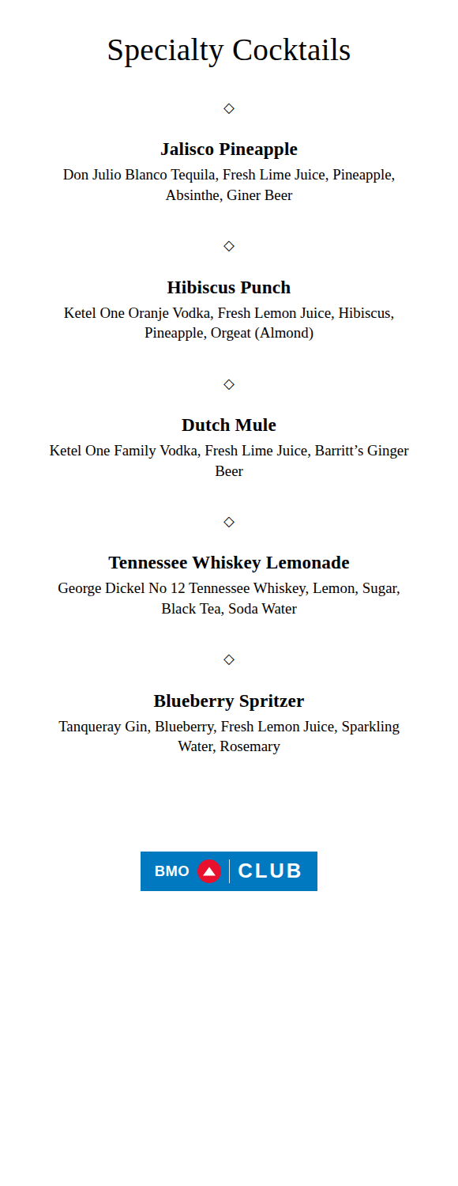Specialty Cocktails
◇
Jalisco Pineapple
Don Julio Blanco Tequila, Fresh Lime Juice, Pineapple, Absinthe, Giner Beer
◇
Hibiscus Punch
Ketel One Oranje Vodka, Fresh Lemon Juice, Hibiscus, Pineapple, Orgeat (Almond)
◇
Dutch Mule
Ketel One Family Vodka, Fresh Lime Juice, Barritt’s Ginger Beer
◇
Tennessee Whiskey Lemonade
George Dickel No 12 Tennessee Whiskey, Lemon, Sugar, Black Tea, Soda Water
◇
Blueberry Spritzer
Tanqueray Gin, Blueberry, Fresh Lemon Juice, Sparkling Water, Rosemary
BMO CLUB